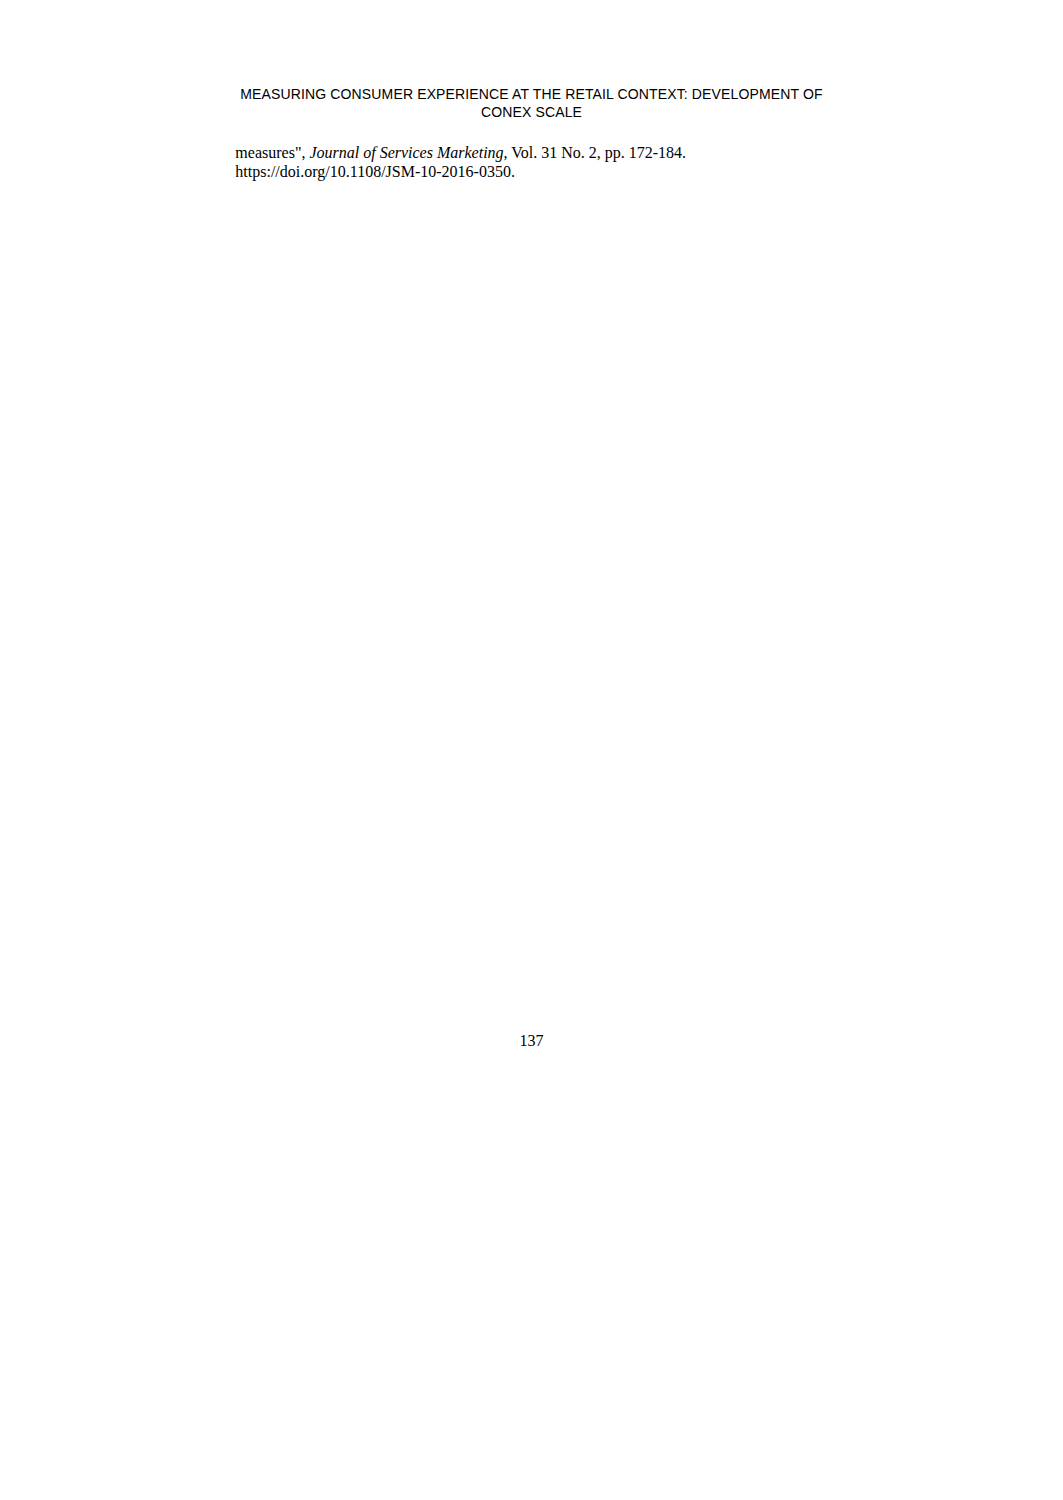MEASURING CONSUMER EXPERIENCE AT THE RETAIL CONTEXT: DEVELOPMENT OF CONEX SCALE
measures", Journal of Services Marketing, Vol. 31 No. 2, pp. 172-184. https://doi.org/10.1108/JSM-10-2016-0350.
137